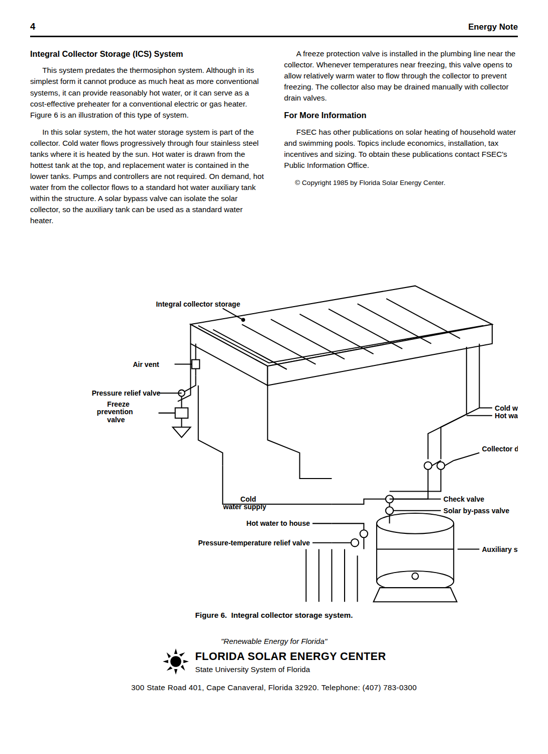4 Energy Note
Integral Collector Storage (ICS) System
This system predates the thermosiphon system. Although in its simplest form it cannot produce as much heat as more conventional systems, it can provide reasonably hot water, or it can serve as a cost-effective preheater for a conventional electric or gas heater. Figure 6 is an illustration of this type of system.
In this solar system, the hot water storage system is part of the collector. Cold water flows progressively through four stainless steel tanks where it is heated by the sun. Hot water is drawn from the hottest tank at the top, and replacement water is contained in the lower tanks. Pumps and controllers are not required. On demand, hot water from the collector flows to a standard hot water auxiliary tank within the structure. A solar bypass valve can isolate the solar collector, so the auxiliary tank can be used as a standard water heater.
A freeze protection valve is installed in the plumbing line near the collector. Whenever temperatures near freezing, this valve opens to allow relatively warm water to flow through the collector to prevent freezing. The collector also may be drained manually with collector drain valves.
For More Information
FSEC has other publications on solar heating of household water and swimming pools. Topics include economics, installation, tax incentives and sizing. To obtain these publications contact FSEC's Public Information Office.
© Copyright 1985 by Florida Solar Energy Center.
Integral collector storage Air vent Pressure relief valve Freeze prevention valve Cold water to collector Hot water from collector Collector drains Check valve Solar by-pass valve Auxiliary storage tank Cold water supply Hot water to house Pressure-temperature relief valve
Figure 6. Integral collector storage system.
"Renewable Energy for Florida"
FLORIDA SOLAR ENERGY CENTER
State University System of Florida
300 State Road 401, Cape Canaveral, Florida 32920. Telephone: (407) 783-0300